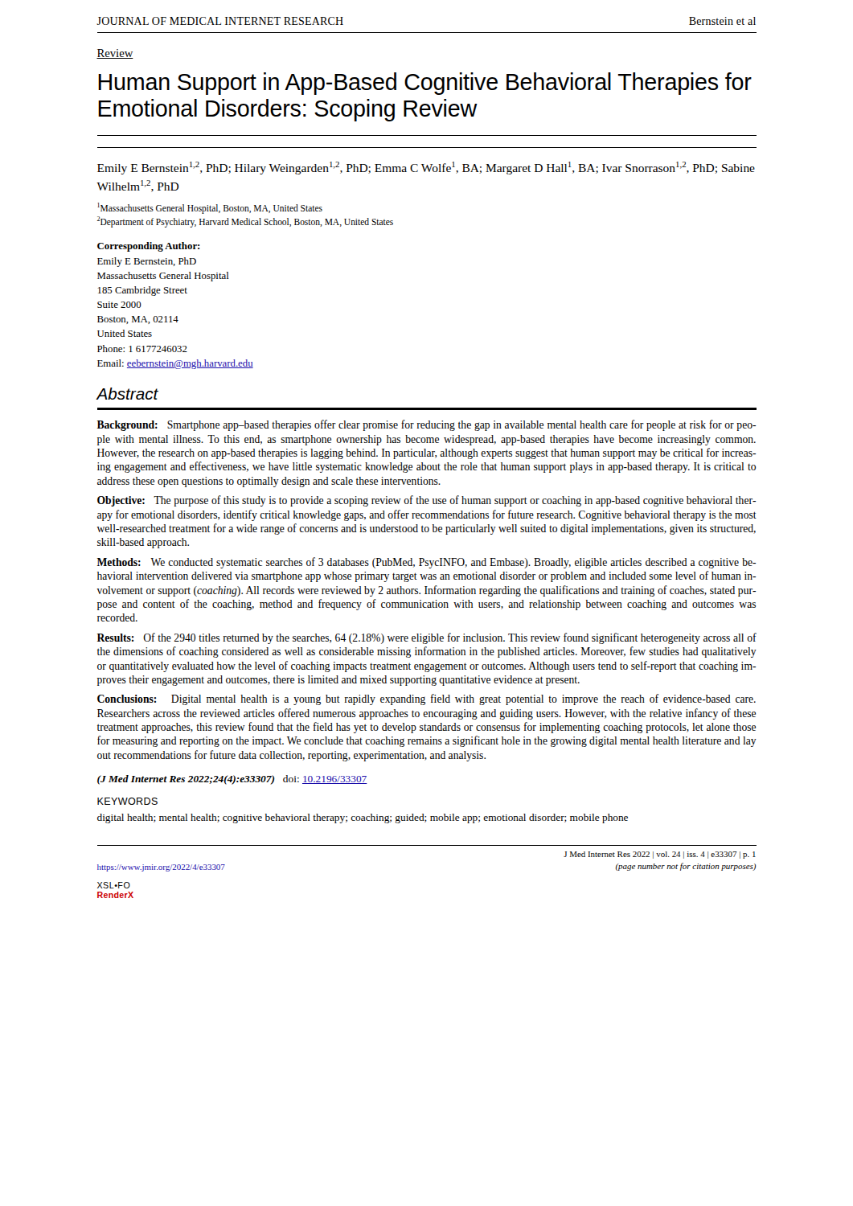Journal of Medical Internet Research Bernstein et al
Review
Human Support in App-Based Cognitive Behavioral Therapies for Emotional Disorders: Scoping Review
Emily E Bernstein1,2, PhD; Hilary Weingarden1,2, PhD; Emma C Wolfe1, BA; Margaret D Hall1, BA; Ivar Snorrason1,2, PhD; Sabine Wilhelm1,2, PhD
1Massachusetts General Hospital, Boston, MA, United States
2Department of Psychiatry, Harvard Medical School, Boston, MA, United States
Corresponding Author:
Emily E Bernstein, PhD
Massachusetts General Hospital
185 Cambridge Street
Suite 2000
Boston, MA, 02114
United States
Phone: 1 6177246032
Email: eebernstein@mgh.harvard.edu
Abstract
Background: Smartphone app–based therapies offer clear promise for reducing the gap in available mental health care for people at risk for or people with mental illness. To this end, as smartphone ownership has become widespread, app-based therapies have become increasingly common. However, the research on app-based therapies is lagging behind. In particular, although experts suggest that human support may be critical for increasing engagement and effectiveness, we have little systematic knowledge about the role that human support plays in app-based therapy. It is critical to address these open questions to optimally design and scale these interventions.
Objective: The purpose of this study is to provide a scoping review of the use of human support or coaching in app-based cognitive behavioral therapy for emotional disorders, identify critical knowledge gaps, and offer recommendations for future research. Cognitive behavioral therapy is the most well-researched treatment for a wide range of concerns and is understood to be particularly well suited to digital implementations, given its structured, skill-based approach.
Methods: We conducted systematic searches of 3 databases (PubMed, PsycINFO, and Embase). Broadly, eligible articles described a cognitive behavioral intervention delivered via smartphone app whose primary target was an emotional disorder or problem and included some level of human involvement or support (coaching). All records were reviewed by 2 authors. Information regarding the qualifications and training of coaches, stated purpose and content of the coaching, method and frequency of communication with users, and relationship between coaching and outcomes was recorded.
Results: Of the 2940 titles returned by the searches, 64 (2.18%) were eligible for inclusion. This review found significant heterogeneity across all of the dimensions of coaching considered as well as considerable missing information in the published articles. Moreover, few studies had qualitatively or quantitatively evaluated how the level of coaching impacts treatment engagement or outcomes. Although users tend to self-report that coaching improves their engagement and outcomes, there is limited and mixed supporting quantitative evidence at present.
Conclusions: Digital mental health is a young but rapidly expanding field with great potential to improve the reach of evidence-based care. Researchers across the reviewed articles offered numerous approaches to encouraging and guiding users. However, with the relative infancy of these treatment approaches, this review found that the field has yet to develop standards or consensus for implementing coaching protocols, let alone those for measuring and reporting on the impact. We conclude that coaching remains a significant hole in the growing digital mental health literature and lay out recommendations for future data collection, reporting, experimentation, and analysis.
(J Med Internet Res 2022;24(4):e33307) doi: 10.2196/33307
KEYWORDS
digital health; mental health; cognitive behavioral therapy; coaching; guided; mobile app; emotional disorder; mobile phone
https://www.jmir.org/2022/4/e33307
J Med Internet Res 2022 | vol. 24 | iss. 4 | e33307 | p. 1
(page number not for citation purposes)
XSL•FO
RenderX